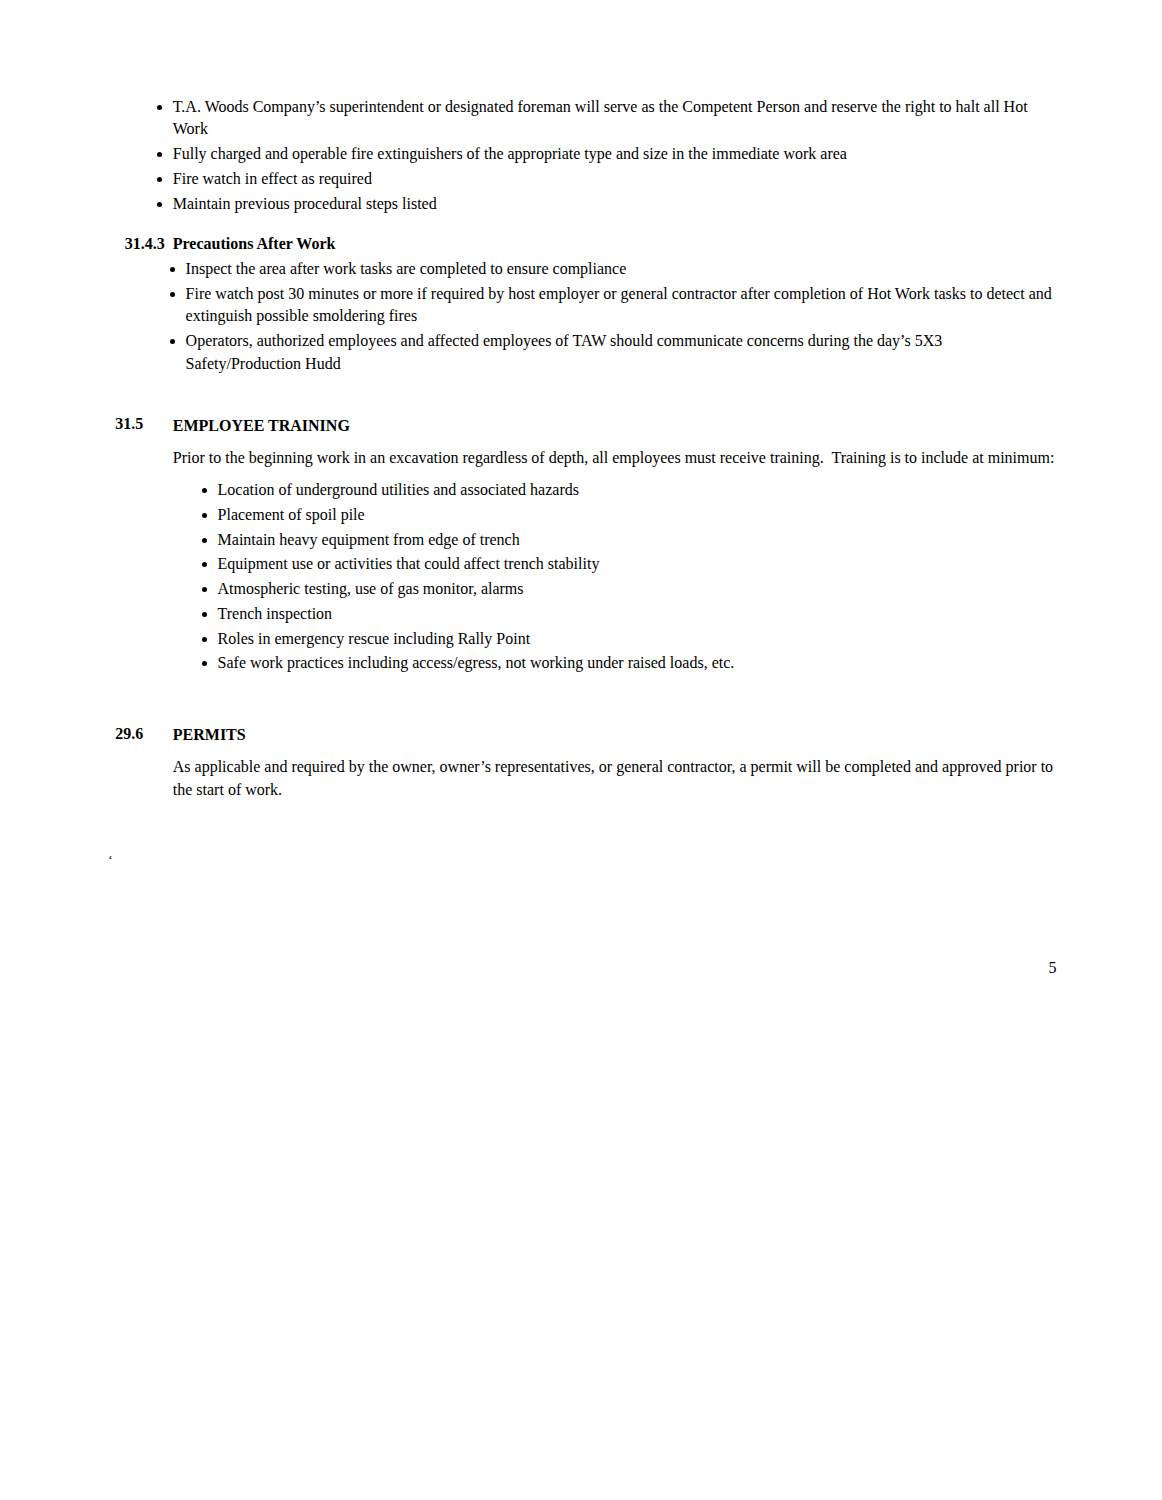T.A. Woods Company’s superintendent or designated foreman will serve as the Competent Person and reserve the right to halt all Hot Work
Fully charged and operable fire extinguishers of the appropriate type and size in the immediate work area
Fire watch in effect as required
Maintain previous procedural steps listed
31.4.3 Precautions After Work
Inspect the area after work tasks are completed to ensure compliance
Fire watch post 30 minutes or more if required by host employer or general contractor after completion of Hot Work tasks to detect and extinguish possible smoldering fires
Operators, authorized employees and affected employees of TAW should communicate concerns during the day’s 5X3 Safety/Production Hudd
31.5
EMPLOYEE TRAINING
Prior to the beginning work in an excavation regardless of depth, all employees must receive training. Training is to include at minimum:
Location of underground utilities and associated hazards
Placement of spoil pile
Maintain heavy equipment from edge of trench
Equipment use or activities that could affect trench stability
Atmospheric testing, use of gas monitor, alarms
Trench inspection
Roles in emergency rescue including Rally Point
Safe work practices including access/egress, not working under raised loads, etc.
29.6
PERMITS
As applicable and required by the owner, owner’s representatives, or general contractor, a permit will be completed and approved prior to the start of work.
‘
5